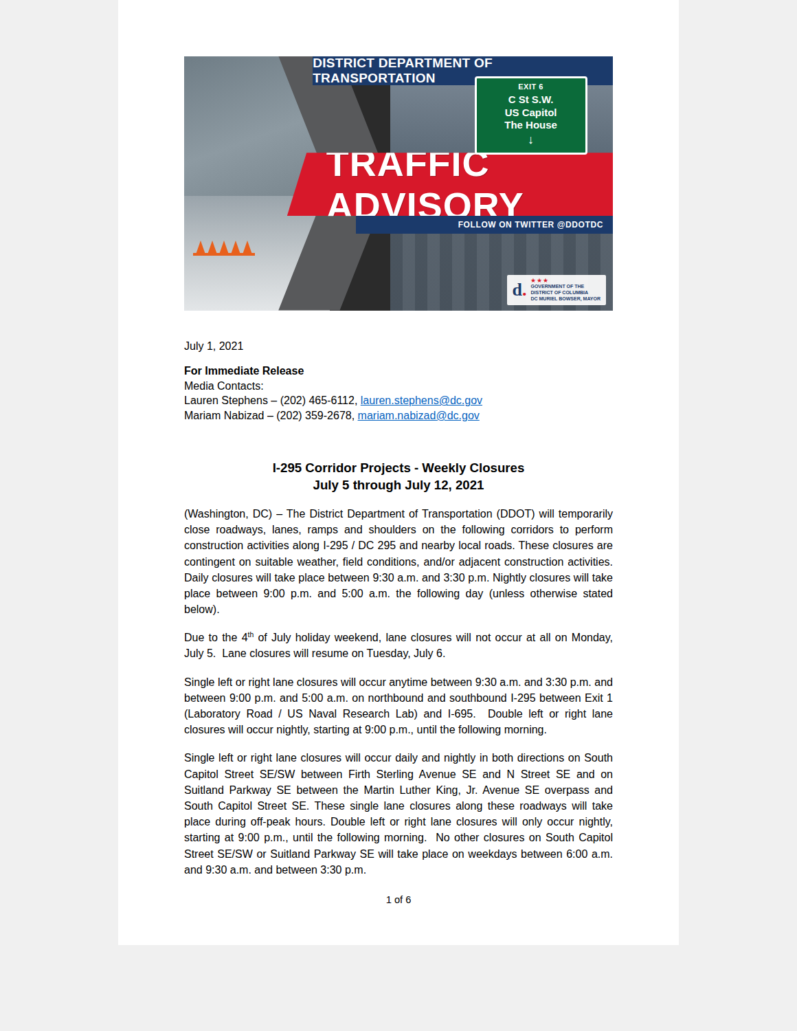DISTRICT DEPARTMENT OF TRANSPORTATION
EXIT 6
C St S.W.
US Capitol
The House
↓
TRAFFIC ADVISORY
FOLLOW ON TWITTER @DDOTDC
d.
★★★
Government of the
District of Columbia
DC Muriel Bowser, Mayor
July 1, 2021
For Immediate Release
Media Contacts:
Lauren Stephens – (202) 465-6112, lauren.stephens@dc.gov
Mariam Nabizad – (202) 359-2678, mariam.nabizad@dc.gov
I-295 Corridor Projects - Weekly Closures July 5 through July 12, 2021
(Washington, DC) – The District Department of Transportation (DDOT) will temporarily close roadways, lanes, ramps and shoulders on the following corridors to perform construction activities along I-295 / DC 295 and nearby local roads. These closures are contingent on suitable weather, field conditions, and/or adjacent construction activities. Daily closures will take place between 9:30 a.m. and 3:30 p.m. Nightly closures will take place between 9:00 p.m. and 5:00 a.m. the following day (unless otherwise stated below).
Due to the 4th of July holiday weekend, lane closures will not occur at all on Monday, July 5. Lane closures will resume on Tuesday, July 6.
Single left or right lane closures will occur anytime between 9:30 a.m. and 3:30 p.m. and between 9:00 p.m. and 5:00 a.m. on northbound and southbound I-295 between Exit 1 (Laboratory Road / US Naval Research Lab) and I-695. Double left or right lane closures will occur nightly, starting at 9:00 p.m., until the following morning.
Single left or right lane closures will occur daily and nightly in both directions on South Capitol Street SE/SW between Firth Sterling Avenue SE and N Street SE and on Suitland Parkway SE between the Martin Luther King, Jr. Avenue SE overpass and South Capitol Street SE. These single lane closures along these roadways will take place during off-peak hours. Double left or right lane closures will only occur nightly, starting at 9:00 p.m., until the following morning. No other closures on South Capitol Street SE/SW or Suitland Parkway SE will take place on weekdays between 6:00 a.m. and 9:30 a.m. and between 3:30 p.m.
1 of 6